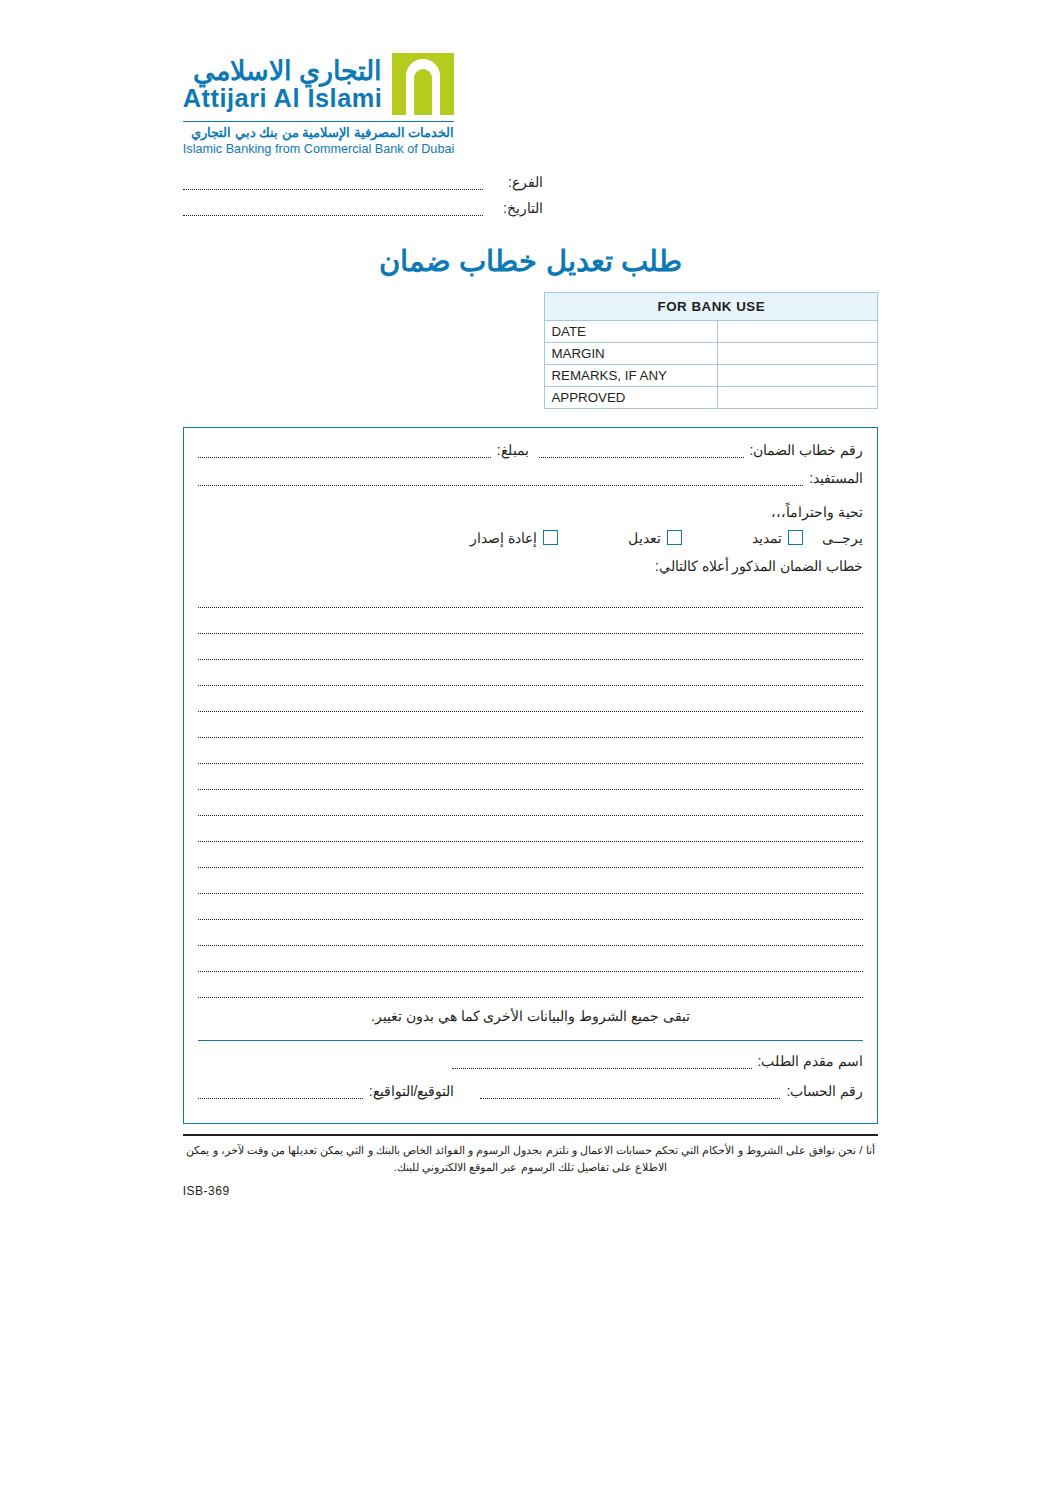التجاري الاسلامي
Attijari Al Islami
الخدمات المصرفية الإسلامية من بنك دبي التجاري
Islamic Banking from Commercial Bank of Dubai
الفرع:
التاريخ:
طلب تعديل خطاب ضمان
| FOR BANK USE |
| --- |
| DATE | |
| MARGIN | |
| REMARKS, IF ANY | |
| APPROVED | |
رقم خطاب الضمان:
بمبلغ:
المستفيد:
تحية واحتراماً،،،
يرجــى
تمديد
تعديل
إعادة إصدار
خطاب الضمان المذكور أعلاه كالتالي:
تبقى جميع الشروط والبيانات الأخرى كما هي بدون تغيير.
اسم مقدم الطلب:
رقم الحساب:
التوقيع/التواقيع:
أنا / نحن نوافق على الشروط و الأحكام التي تحكم حسابات الاعمال و نلتزم بجدول الرسوم و الفوائد الخاص بالبنك و التي يمكن تعديلها من وقت لآخر، و يمكن الاطلاع على تفاصيل تلك الرسوم عبر الموقع الالكتروني للبنك.
ISB-369